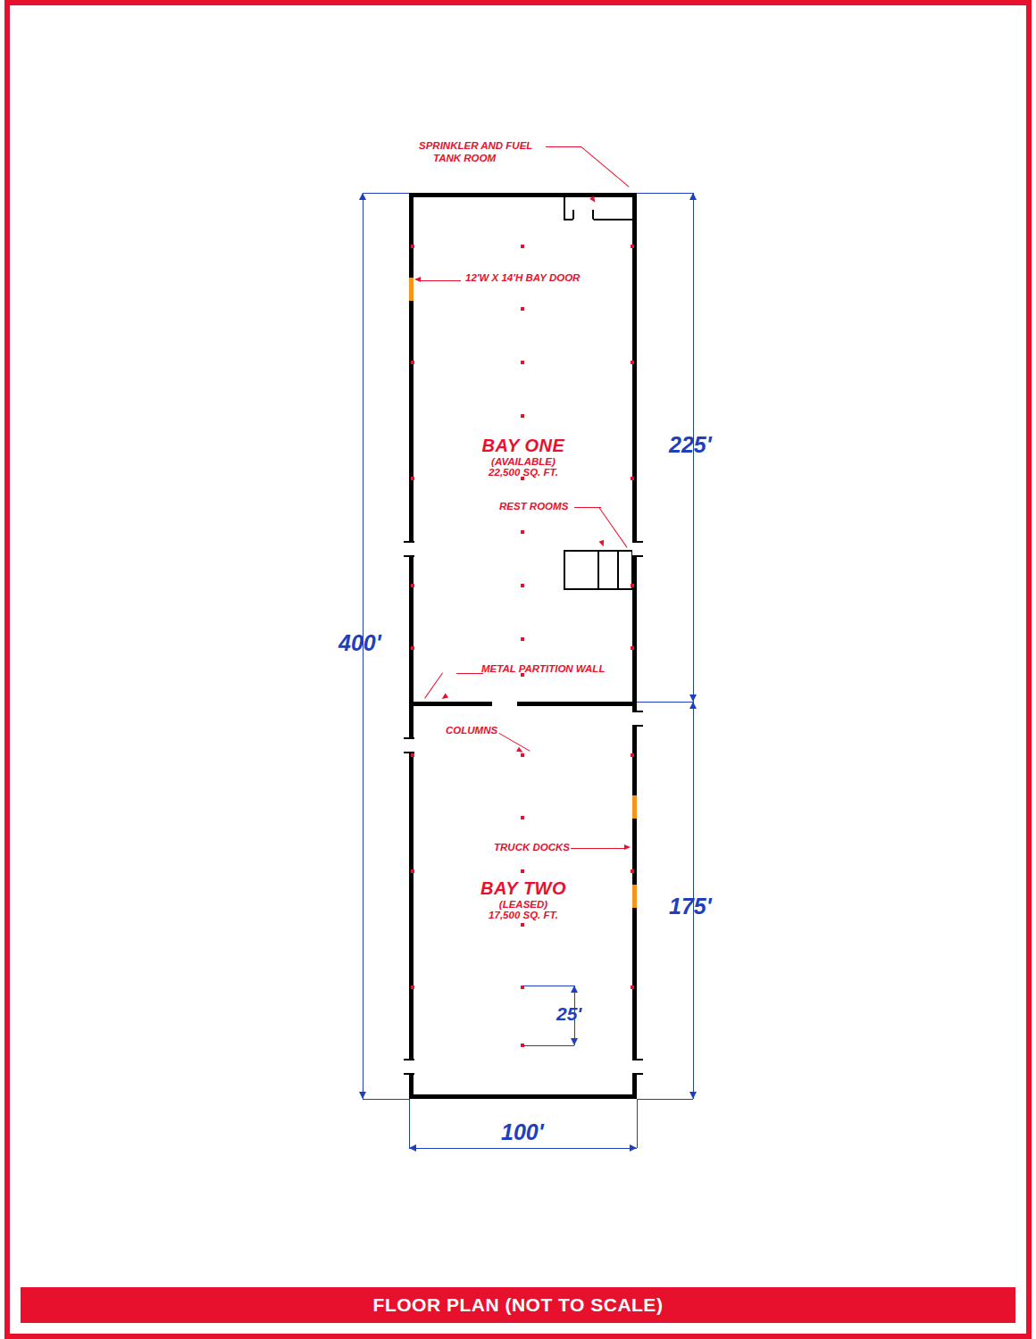400'
225'
175'
100'
25'
BAY ONE (AVAILABLE) 22,500 SQ. FT.
BAY TWO (LEASED) 17,500 SQ. FT.
SPRINKLER AND FUEL
TANK ROOM
12'W X 14'H BAY DOOR
REST ROOMS
METAL PARTITION WALL
COLUMNS
TRUCK DOCKS
FLOOR PLAN (NOT TO SCALE)